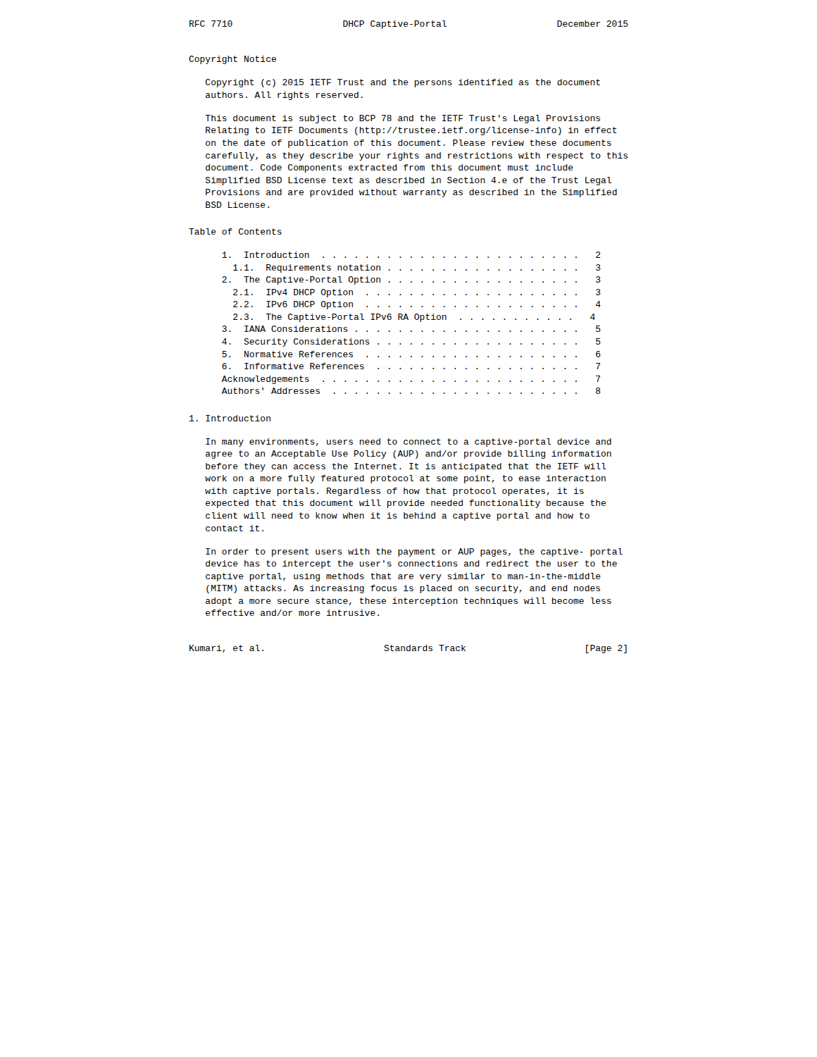RFC 7710 DHCP Captive-Portal December 2015
Copyright Notice
Copyright (c) 2015 IETF Trust and the persons identified as the document authors. All rights reserved.
This document is subject to BCP 78 and the IETF Trust's Legal Provisions Relating to IETF Documents (http://trustee.ietf.org/license-info) in effect on the date of publication of this document. Please review these documents carefully, as they describe your rights and restrictions with respect to this document. Code Components extracted from this document must include Simplified BSD License text as described in Section 4.e of the Trust Legal Provisions and are provided without warranty as described in the Simplified BSD License.
Table of Contents
   1.  Introduction  . . . . . . . . . . . . . . . . . . . . . . . .   2
     1.1.  Requirements notation . . . . . . . . . . . . . . . . . .   3
   2.  The Captive-Portal Option . . . . . . . . . . . . . . . . . .   3
     2.1.  IPv4 DHCP Option  . . . . . . . . . . . . . . . . . . . .   3
     2.2.  IPv6 DHCP Option  . . . . . . . . . . . . . . . . . . . .   4
     2.3.  The Captive-Portal IPv6 RA Option  . . . . . . . . . . .   4
   3.  IANA Considerations . . . . . . . . . . . . . . . . . . . . .   5
   4.  Security Considerations . . . . . . . . . . . . . . . . . . .   5
   5.  Normative References  . . . . . . . . . . . . . . . . . . . .   6
   6.  Informative References  . . . . . . . . . . . . . . . . . . .   7
   Acknowledgements  . . . . . . . . . . . . . . . . . . . . . . . .   7
   Authors' Addresses  . . . . . . . . . . . . . . . . . . . . . . .   8
1. Introduction
In many environments, users need to connect to a captive-portal device and agree to an Acceptable Use Policy (AUP) and/or provide billing information before they can access the Internet. It is anticipated that the IETF will work on a more fully featured protocol at some point, to ease interaction with captive portals. Regardless of how that protocol operates, it is expected that this document will provide needed functionality because the client will need to know when it is behind a captive portal and how to contact it.
In order to present users with the payment or AUP pages, the captive- portal device has to intercept the user's connections and redirect the user to the captive portal, using methods that are very similar to man-in-the-middle (MITM) attacks. As increasing focus is placed on security, and end nodes adopt a more secure stance, these interception techniques will become less effective and/or more intrusive.
Kumari, et al. Standards Track [Page 2]